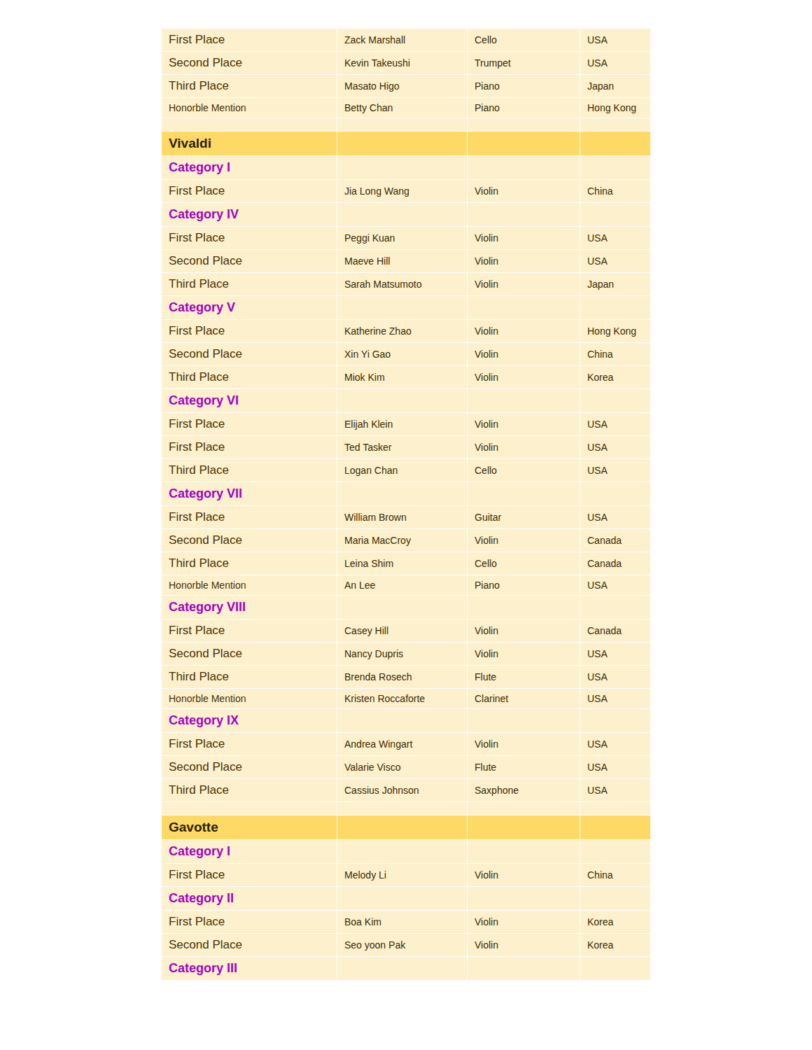| First Place | Zack Marshall | Cello | USA |
| Second Place | Kevin Takeushi | Trumpet | USA |
| Third Place | Masato Higo | Piano | Japan |
| Honorble Mention | Betty Chan | Piano | Hong Kong |
| Vivaldi | | | |
| Category I | | | |
| First Place | Jia Long Wang | Violin | China |
| Category IV | | | |
| First Place | Peggi Kuan | Violin | USA |
| Second Place | Maeve Hill | Violin | USA |
| Third Place | Sarah Matsumoto | Violin | Japan |
| Category V | | | |
| First Place | Katherine Zhao | Violin | Hong Kong |
| Second Place | Xin Yi Gao | Violin | China |
| Third Place | Miok Kim | Violin | Korea |
| Category VI | | | |
| First Place | Elijah Klein | Violin | USA |
| First Place | Ted Tasker | Violin | USA |
| Third Place | Logan Chan | Cello | USA |
| Category VII | | | |
| First Place | William Brown | Guitar | USA |
| Second Place | Maria MacCroy | Violin | Canada |
| Third Place | Leina Shim | Cello | Canada |
| Honorble Mention | An Lee | Piano | USA |
| Category VIII | | | |
| First Place | Casey Hill | Violin | Canada |
| Second Place | Nancy Dupris | Violin | USA |
| Third Place | Brenda Rosech | Flute | USA |
| Honorble Mention | Kristen Roccaforte | Clarinet | USA |
| Category IX | | | |
| First Place | Andrea Wingart | Violin | USA |
| Second Place | Valarie Visco | Flute | USA |
| Third Place | Cassius Johnson | Saxphone | USA |
| Gavotte | | | |
| Category I | | | |
| First Place | Melody Li | Violin | China |
| Category II | | | |
| First Place | Boa Kim | Violin | Korea |
| Second Place | Seo yoon Pak | Violin | Korea |
| Category III | | | |